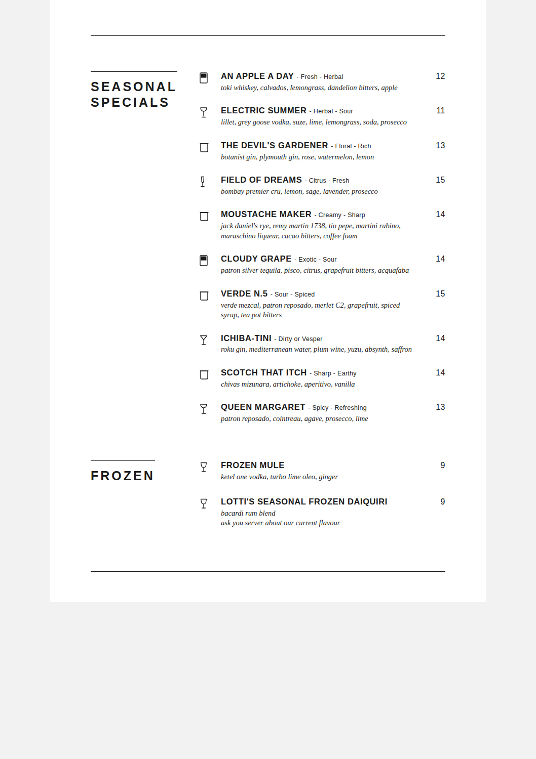Seasonal
Specials
An Apple A Day - Fresh - Herbal
toki whiskey, calvados, lemongrass, dandelion bitters, apple
12
Electric Summer - Herbal - Sour
lillet, grey goose vodka, suze, lime, lemongrass, soda, prosecco
11
The Devil's Gardener - Floral - Rich
botanist gin, plymouth gin, rose, watermelon, lemon
13
Field Of Dreams - Citrus - Fresh
bombay premier cru, lemon, sage, lavender, prosecco
15
Moustache Maker - Creamy - Sharp
jack daniel's rye, remy martin 1738, tio pepe, martini rubino, maraschino liqueur, cacao bitters, coffee foam
14
Cloudy Grape - Exotic - Sour
patron silver tequila, pisco, citrus, grapefruit bitters, acquafaba
14
Verde N.5 - Sour - Spiced
verde mezcal, patron reposado, merlet C2, grapefruit, spiced syrup, tea pot bitters
15
Ichiba-Tini - Dirty or Vesper
roku gin, mediterranean water, plum wine, yuzu, absynth, saffron
14
Scotch That Itch - Sharp - Earthy
chivas mizunara, artichoke, aperitivo, vanilla
14
Queen Margaret - Spicy - Refreshing
patron reposado, cointreau, agave, prosecco, lime
13
Frozen
Frozen Mule
ketel one vodka, turbo lime oleo, ginger
9
Lotti's Seasonal Frozen Daiquiri
bacardi rum blend
ask you server about our current flavour
9